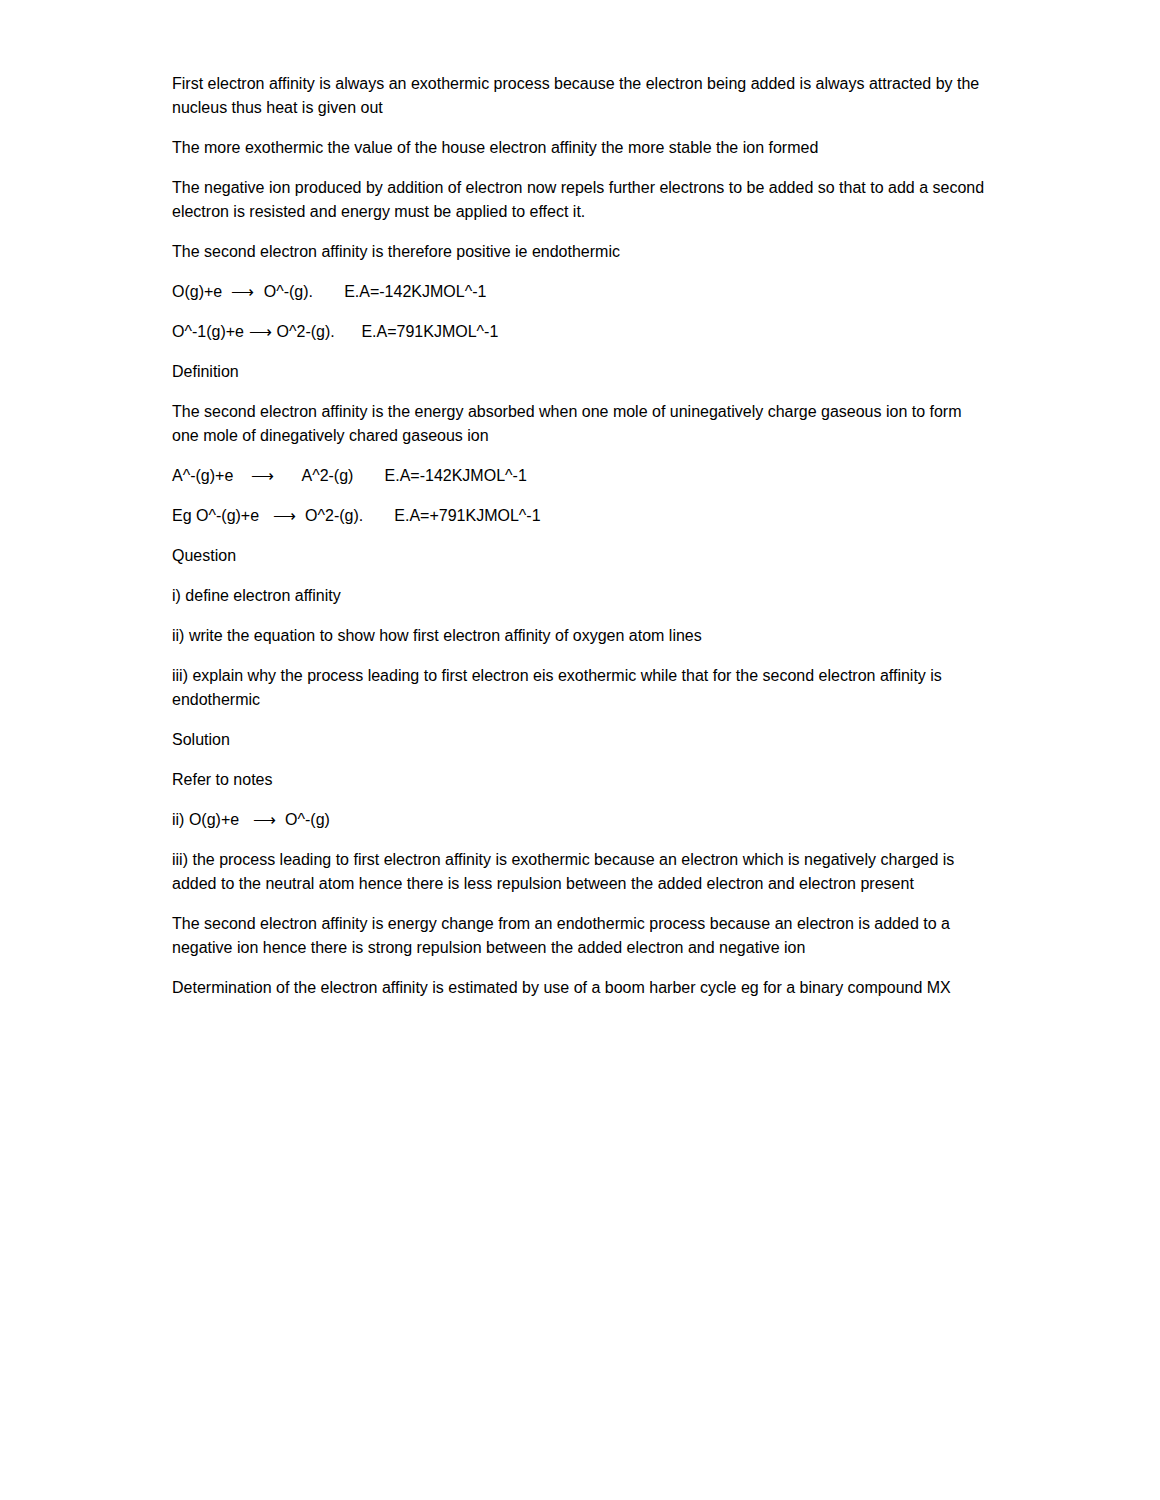First electron affinity is always an exothermic process because the electron being added is always attracted by the nucleus thus heat is given out
The more exothermic the value of the house electron affinity the more stable the ion formed
The negative ion produced by addition of electron now repels further electrons to be added so that to add a second electron is resisted and energy must be applied to effect it.
The second electron affinity is therefore positive ie endothermic
O(g)+e ⟶ O^-(g). E.A=-142KJMOL^-1
O^-1(g)+e⟶O^2-(g). E.A=791KJMOL^-1
Definition
The second electron affinity is the energy absorbed when one mole of uninegatively charge gaseous ion to form one mole of dinegatively chared gaseous ion
A^-(g)+e ⟶ A^2-(g) E.A=-142KJMOL^-1
Eg O^-(g)+e ⟶ O^2-(g). E.A=+791KJMOL^-1
Question
i) define electron affinity
ii) write the equation to show how first electron affinity of oxygen atom lines
iii) explain why the process leading to first electron eis exothermic while that for the second electron affinity is endothermic
Solution
Refer to notes
ii) O(g)+e ⟶ O^-(g)
iii) the process leading to first electron affinity is exothermic because an electron which is negatively charged is added to the neutral atom hence there is less repulsion between the added electron and electron present
The second electron affinity is energy change from an endothermic process because an electron is added to a negative ion hence there is strong repulsion between the added electron and negative ion
Determination of the electron affinity is estimated by use of a boom harber cycle eg for a binary compound MX